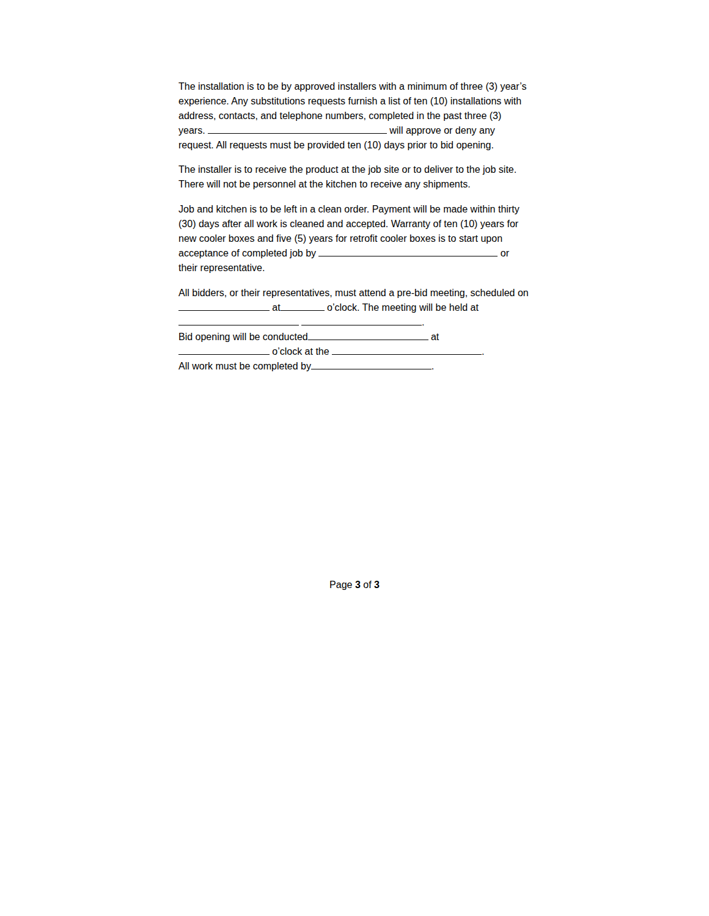The installation is to be by approved installers with a minimum of three (3) year’s experience. Any substitutions requests furnish a list of ten (10) installations with address, contacts, and telephone numbers, completed in the past three (3) years. will approve or deny any request. All requests must be provided ten (10) days prior to bid opening.
The installer is to receive the product at the job site or to deliver to the job site. There will not be personnel at the kitchen to receive any shipments.
Job and kitchen is to be left in a clean order. Payment will be made within thirty (30) days after all work is cleaned and accepted. Warranty of ten (10) years for new cooler boxes and five (5) years for retrofit cooler boxes is to start upon acceptance of completed job by or their representative.
All bidders, or their representatives, must attend a pre-bid meeting, scheduled on at o’clock. The meeting will be held at .
Bid opening will be conducted at o’clock at the .
All work must be completed by .
Page 3 of 3